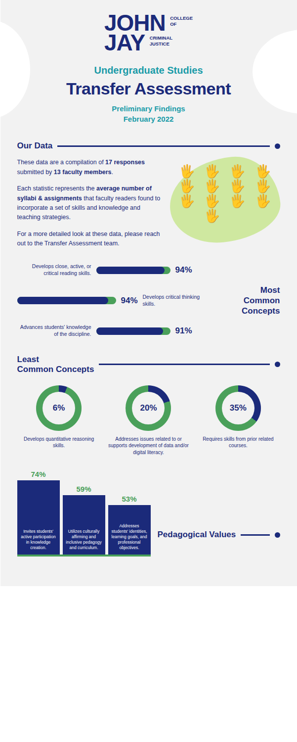JOHN COLLEGE OF
JAY CRIMINAL JUSTICE
Undergraduate Studies
Transfer Assessment
Preliminary Findings
February 2022
Our Data
These data are a compilation of 17 responses submitted by 13 faculty members.
Each statistic represents the average number of syllabi & assignments that faculty readers found to incorporate a set of skills and knowledge and teaching strategies.
For a more detailed look at these data, please reach out to the Transfer Assessment team.
🖐 🖐 🖐 🖐 🖐 🖐 🖐 🖐 🖐 🖐 🖐 🖐 🖐
Develops close, active, or critical reading skills. 94%
94% Develops critical thinking skills. Most
Common Concepts
Advances students' knowledge of the discipline. 91%
Least
Common Concepts
6%
Develops quantitative reasoning skills.
20%
Addresses issues related to or supports development of data and/or digital literacy.
35%
Requires skills from prior related courses.
74% Invites students' active participation in knowledge creation.
59% Utilizes culturally affirming and inclusive pedagogy and curriculum.
53% Addresses students' identities, learning goals, and professional objectives.
Pedagogical Values